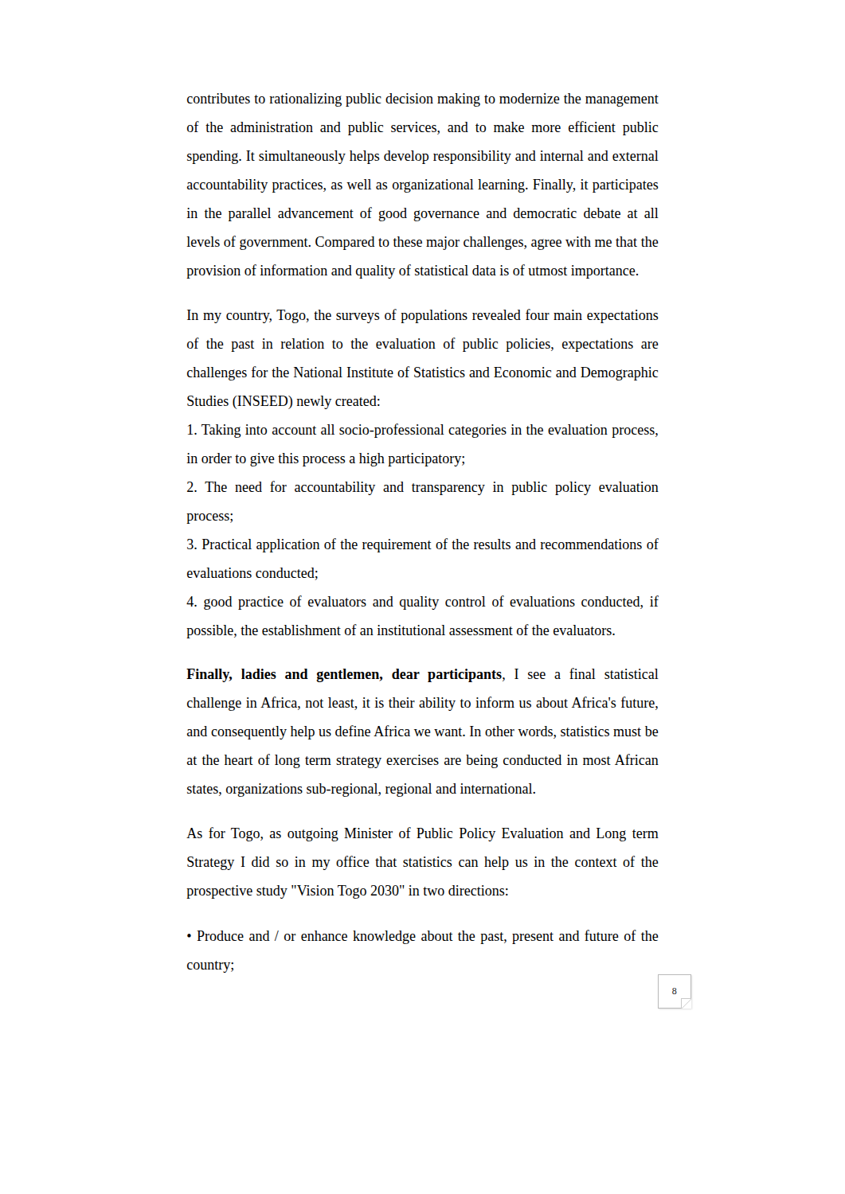contributes to rationalizing public decision making to modernize the management of the administration and public services, and to make more efficient public spending. It simultaneously helps develop responsibility and internal and external accountability practices, as well as organizational learning. Finally, it participates in the parallel advancement of good governance and democratic debate at all levels of government. Compared to these major challenges, agree with me that the provision of information and quality of statistical data is of utmost importance.
In my country, Togo, the surveys of populations revealed four main expectations of the past in relation to the evaluation of public policies, expectations are challenges for the National Institute of Statistics and Economic and Demographic Studies (INSEED) newly created:
1. Taking into account all socio-professional categories in the evaluation process, in order to give this process a high participatory;
2. The need for accountability and transparency in public policy evaluation process;
3. Practical application of the requirement of the results and recommendations of evaluations conducted;
4. good practice of evaluators and quality control of evaluations conducted, if possible, the establishment of an institutional assessment of the evaluators.
Finally, ladies and gentlemen, dear participants, I see a final statistical challenge in Africa, not least, it is their ability to inform us about Africa's future, and consequently help us define Africa we want. In other words, statistics must be at the heart of long term strategy exercises are being conducted in most African states, organizations sub-regional, regional and international.
As for Togo, as outgoing Minister of Public Policy Evaluation and Long term Strategy I did so in my office that statistics can help us in the context of the prospective study "Vision Togo 2030" in two directions:
• Produce and / or enhance knowledge about the past, present and future of the country;
8